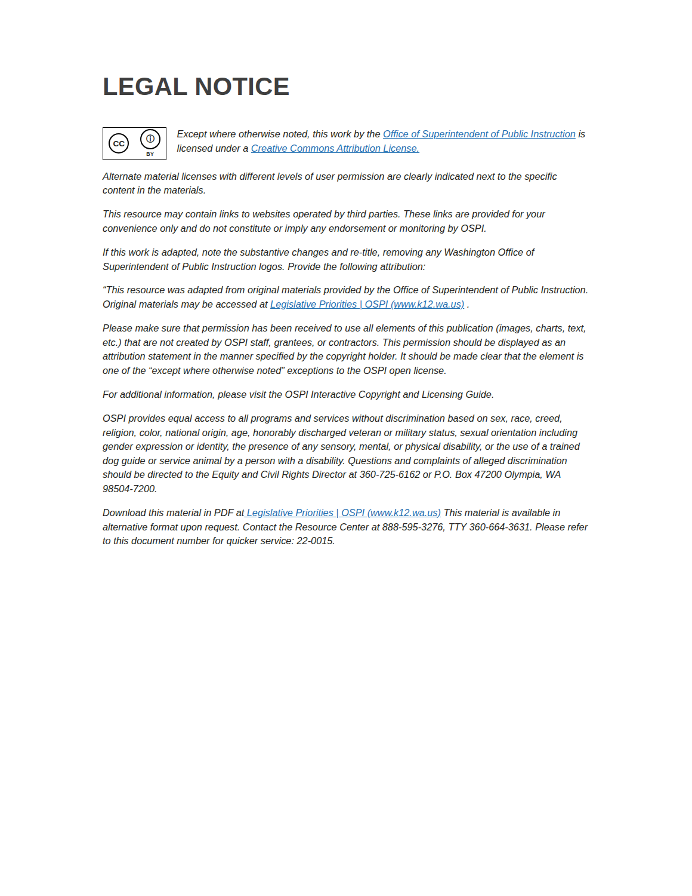LEGAL NOTICE
CC
ⓘ
BY
Except where otherwise noted, this work by the Office of Superintendent of Public Instruction is licensed under a Creative Commons Attribution License.
Alternate material licenses with different levels of user permission are clearly indicated next to the specific content in the materials.
This resource may contain links to websites operated by third parties. These links are provided for your convenience only and do not constitute or imply any endorsement or monitoring by OSPI.
If this work is adapted, note the substantive changes and re-title, removing any Washington Office of Superintendent of Public Instruction logos. Provide the following attribution:
“This resource was adapted from original materials provided by the Office of Superintendent of Public Instruction. Original materials may be accessed at Legislative Priorities | OSPI (www.k12.wa.us) .
Please make sure that permission has been received to use all elements of this publication (images, charts, text, etc.) that are not created by OSPI staff, grantees, or contractors. This permission should be displayed as an attribution statement in the manner specified by the copyright holder. It should be made clear that the element is one of the “except where otherwise noted” exceptions to the OSPI open license.
For additional information, please visit the OSPI Interactive Copyright and Licensing Guide.
OSPI provides equal access to all programs and services without discrimination based on sex, race, creed, religion, color, national origin, age, honorably discharged veteran or military status, sexual orientation including gender expression or identity, the presence of any sensory, mental, or physical disability, or the use of a trained dog guide or service animal by a person with a disability. Questions and complaints of alleged discrimination should be directed to the Equity and Civil Rights Director at 360-725-6162 or P.O. Box 47200 Olympia, WA 98504-7200.
Download this material in PDF at Legislative Priorities | OSPI (www.k12.wa.us) This material is available in alternative format upon request. Contact the Resource Center at 888-595-3276, TTY 360-664-3631. Please refer to this document number for quicker service: 22-0015.